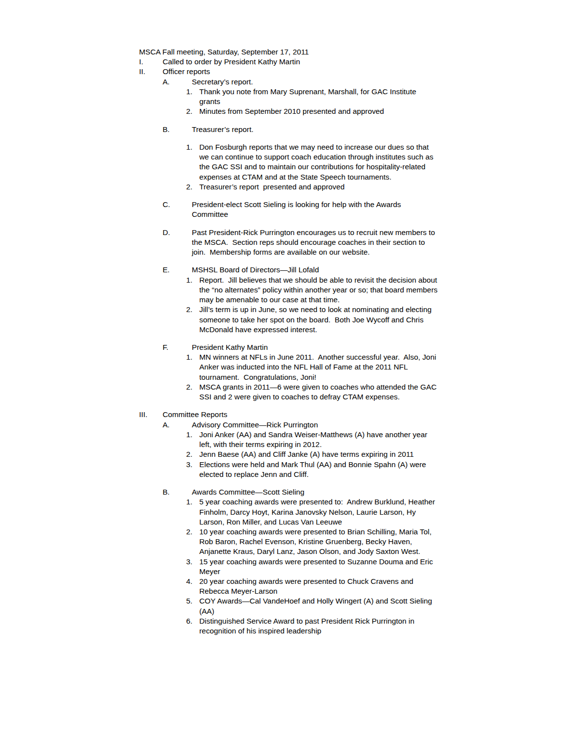MSCA Fall meeting, Saturday, September 17, 2011
I. Called to order by President Kathy Martin
II. Officer reports
A. Secretary’s report.
1. Thank you note from Mary Suprenant, Marshall, for GAC Institute grants
2. Minutes from September 2010 presented and approved
B. Treasurer’s report.
1. Don Fosburgh reports that we may need to increase our dues so that we can continue to support coach education through institutes such as the GAC SSI and to maintain our contributions for hospitality-related expenses at CTAM and at the State Speech tournaments.
2. Treasurer’s report presented and approved
C. President-elect Scott Sieling is looking for help with the Awards Committee
D. Past President-Rick Purrington encourages us to recruit new members to the MSCA. Section reps should encourage coaches in their section to join. Membership forms are available on our website.
E. MSHSL Board of Directors—Jill Lofald
1. Report. Jill believes that we should be able to revisit the decision about the “no alternates” policy within another year or so; that board members may be amenable to our case at that time.
2. Jill’s term is up in June, so we need to look at nominating and electing someone to take her spot on the board. Both Joe Wycoff and Chris McDonald have expressed interest.
F. President Kathy Martin
1. MN winners at NFLs in June 2011. Another successful year. Also, Joni Anker was inducted into the NFL Hall of Fame at the 2011 NFL tournament. Congratulations, Joni!
2. MSCA grants in 2011—6 were given to coaches who attended the GAC SSI and 2 were given to coaches to defray CTAM expenses.
III. Committee Reports
A. Advisory Committee—Rick Purrington
1. Joni Anker (AA) and Sandra Weiser-Matthews (A) have another year left, with their terms expiring in 2012.
2. Jenn Baese (AA) and Cliff Janke (A) have terms expiring in 2011
3. Elections were held and Mark Thul (AA) and Bonnie Spahn (A) were elected to replace Jenn and Cliff.
B. Awards Committee—Scott Sieling
1. 5 year coaching awards were presented to: Andrew Burklund, Heather Finholm, Darcy Hoyt, Karina Janovsky Nelson, Laurie Larson, Hy Larson, Ron Miller, and Lucas Van Leeuwe
2. 10 year coaching awards were presented to Brian Schilling, Maria Tol, Rob Baron, Rachel Evenson, Kristine Gruenberg, Becky Haven, Anjanette Kraus, Daryl Lanz, Jason Olson, and Jody Saxton West.
3. 15 year coaching awards were presented to Suzanne Douma and Eric Meyer
4. 20 year coaching awards were presented to Chuck Cravens and Rebecca Meyer-Larson
5. COY Awards—Cal VandeHoef and Holly Wingert (A) and Scott Sieling (AA)
6. Distinguished Service Award to past President Rick Purrington in recognition of his inspired leadership